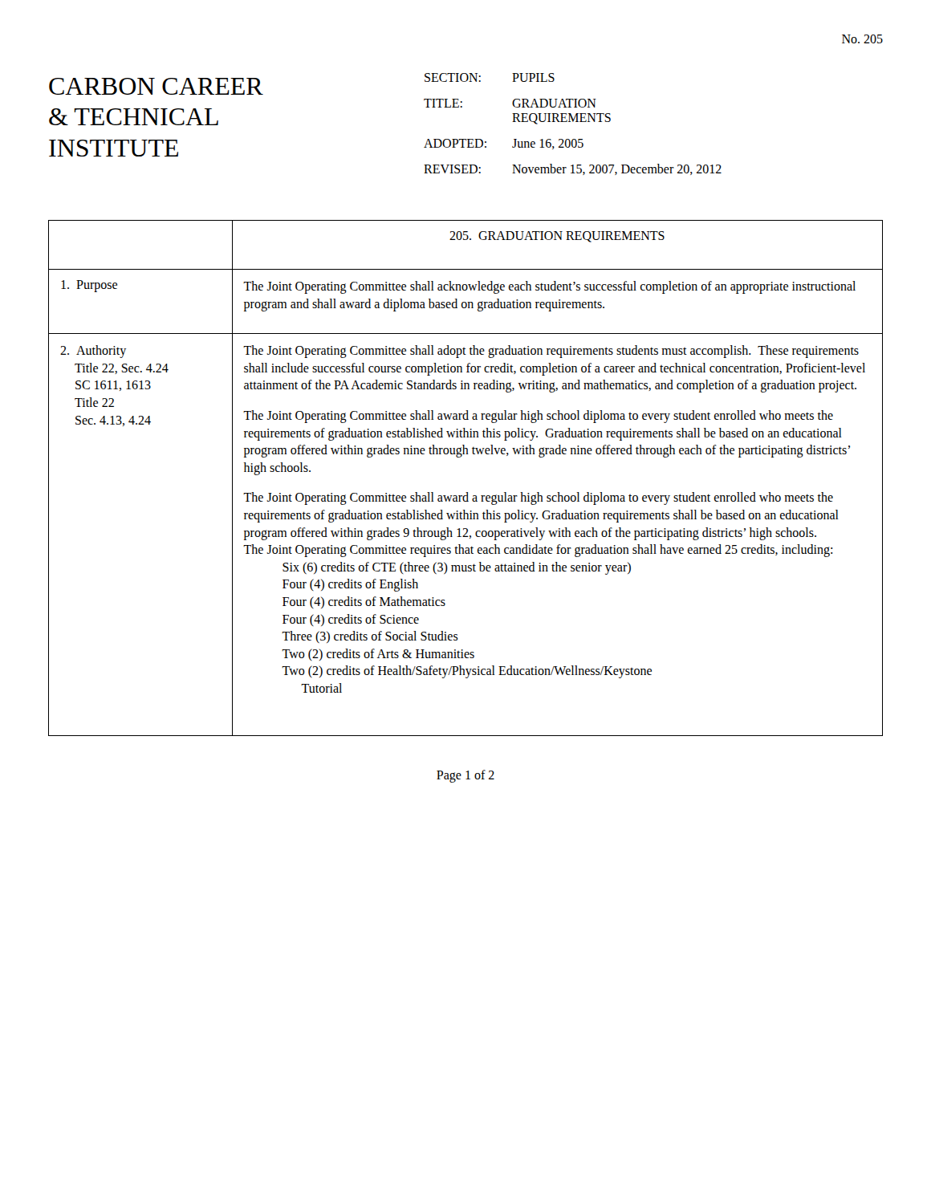No. 205
CARBON CAREER
& TECHNICAL
INSTITUTE
SECTION:
PUPILS
TITLE:
GRADUATION
REQUIREMENTS
ADOPTED:
June 16, 2005
REVISED:
November 15, 2007, December 20, 2012
| | 205. GRADUATION REQUIREMENTS |
| 1. Purpose | The Joint Operating Committee shall acknowledge each student’s successful completion of an appropriate instructional program and shall award a diploma based on graduation requirements. |
| 2. Authority Title 22, Sec. 4.24 SC 1611, 1613 Title 22 Sec. 4.13, 4.24 | The Joint Operating Committee shall adopt the graduation requirements students must accomplish. These requirements shall include successful course completion for credit, completion of a career and technical concentration, Proficient-level attainment of the PA Academic Standards in reading, writing, and mathematics, and completion of a graduation project. The Joint Operating Committee shall award a regular high school diploma to every student enrolled who meets the requirements of graduation established within this policy. Graduation requirements shall be based on an educational program offered within grades nine through twelve, with grade nine offered through each of the participating districts’ high schools. The Joint Operating Committee shall award a regular high school diploma to every student enrolled who meets the requirements of graduation established within this policy. Graduation requirements shall be based on an educational program offered within grades 9 through 12, cooperatively with each of the participating districts’ high schools. The Joint Operating Committee requires that each candidate for graduation shall have earned 25 credits, including: Six (6) credits of CTE (three (3) must be attained in the senior year) Four (4) credits of English Four (4) credits of Mathematics Four (4) credits of Science Three (3) credits of Social Studies Two (2) credits of Arts & Humanities Two (2) credits of Health/Safety/Physical Education/Wellness/Keystone Tutorial |
Page 1 of 2